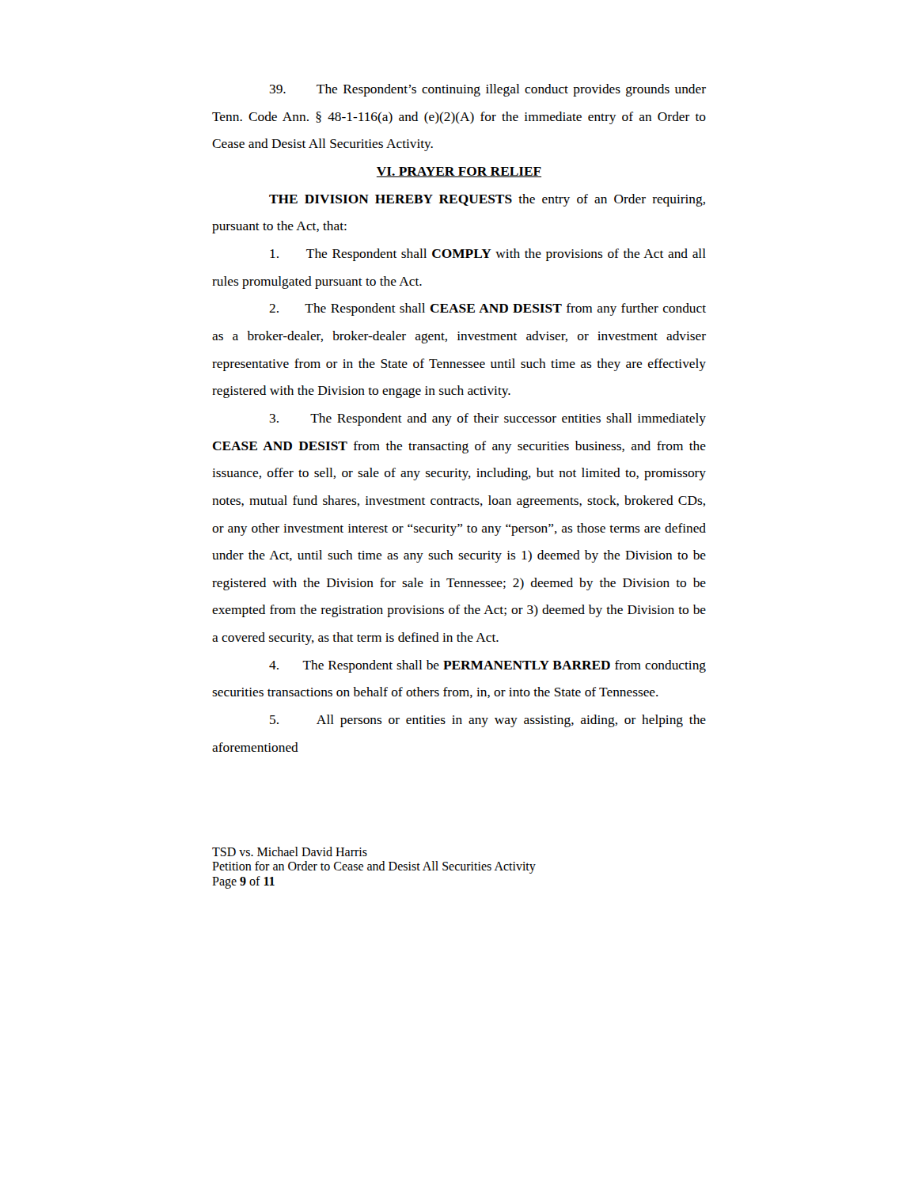39. The Respondent’s continuing illegal conduct provides grounds under Tenn. Code Ann. § 48-1-116(a) and (e)(2)(A) for the immediate entry of an Order to Cease and Desist All Securities Activity.
VI. PRAYER FOR RELIEF
THE DIVISION HEREBY REQUESTS the entry of an Order requiring, pursuant to the Act, that:
1. The Respondent shall COMPLY with the provisions of the Act and all rules promulgated pursuant to the Act.
2. The Respondent shall CEASE AND DESIST from any further conduct as a broker-dealer, broker-dealer agent, investment adviser, or investment adviser representative from or in the State of Tennessee until such time as they are effectively registered with the Division to engage in such activity.
3. The Respondent and any of their successor entities shall immediately CEASE AND DESIST from the transacting of any securities business, and from the issuance, offer to sell, or sale of any security, including, but not limited to, promissory notes, mutual fund shares, investment contracts, loan agreements, stock, brokered CDs, or any other investment interest or “security” to any “person”, as those terms are defined under the Act, until such time as any such security is 1) deemed by the Division to be registered with the Division for sale in Tennessee; 2) deemed by the Division to be exempted from the registration provisions of the Act; or 3) deemed by the Division to be a covered security, as that term is defined in the Act.
4. The Respondent shall be PERMANENTLY BARRED from conducting securities transactions on behalf of others from, in, or into the State of Tennessee.
5. All persons or entities in any way assisting, aiding, or helping the aforementioned
TSD vs. Michael David Harris
Petition for an Order to Cease and Desist All Securities Activity
Page 9 of 11